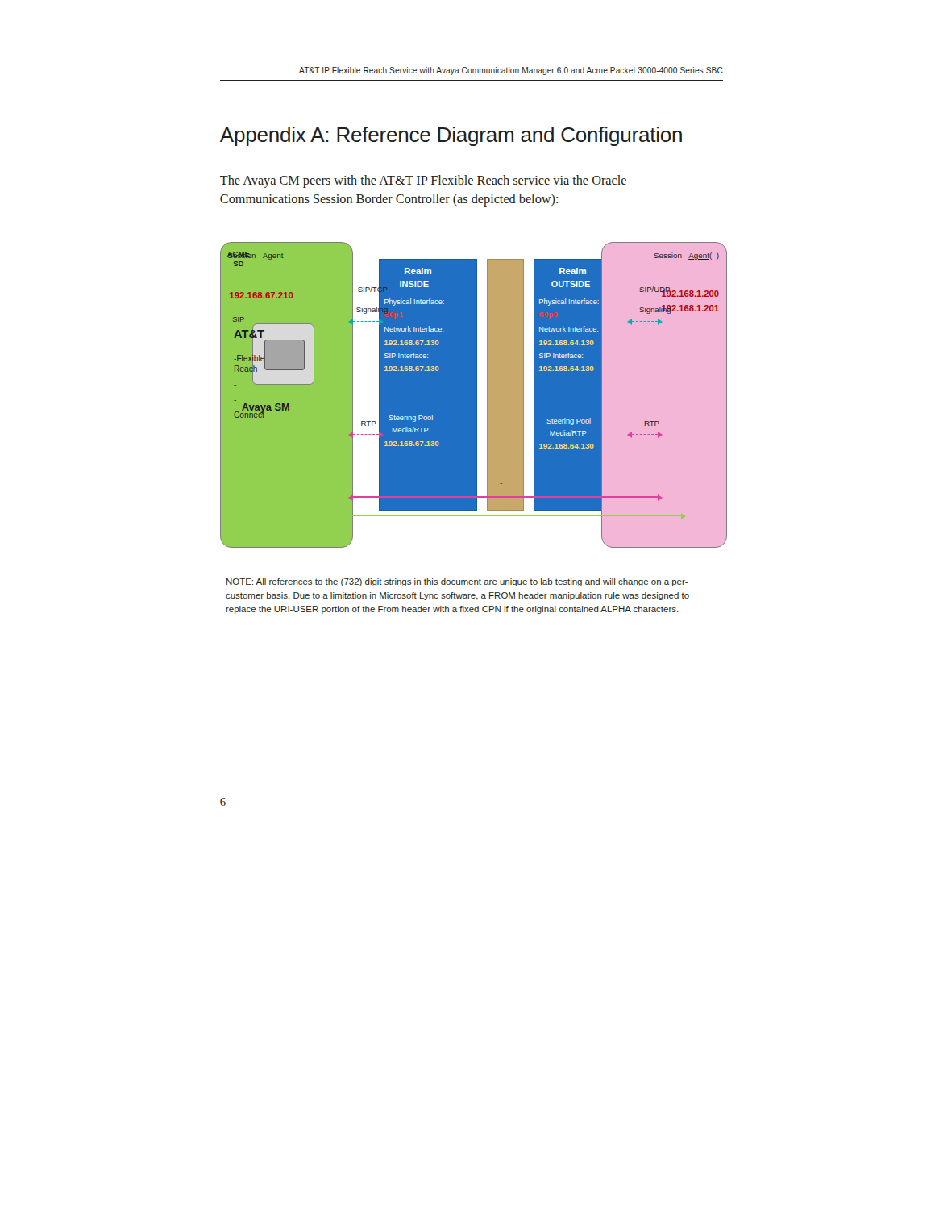AT&T IP Flexible Reach Service with Avaya Communication Manager 6.0 and Acme Packet 3000-4000 Series SBC
Appendix A: Reference Diagram and Configuration
The Avaya CM peers with the AT&T IP Flexible Reach service via the Oracle Communications Session Border Controller (as depicted below):
Session Agent
192.168.67.210
Avaya SM
Realm
INSIDE
Physical Interface:
S0p1
Network Interface:
192.168.67.130
SIP Interface:
192.168.67.130
Steering Pool
Media/RTP
192.168.67.130
ACME
SD
SIP
Realm
OUTSIDE
Physical Interface:
S0p0
Network Interface:
192.168.64.130
SIP Interface:
192.168.64.130
Steering Pool
Media/RTP
192.168.64.130
Session Agent( )
192.168.1.200
192.168.1.201
AT&T
-Flexible
Reach
-
-
Connect
SIP/TCP
Signaling
RTP
SIP/UDP
Signaling
RTP
-
NOTE: All references to the (732) digit strings in this document are unique to lab testing and will change on a per-customer basis. Due to a limitation in Microsoft Lync software, a FROM header manipulation rule was designed to replace the URI-USER portion of the From header with a fixed CPN if the original contained ALPHA characters.
6